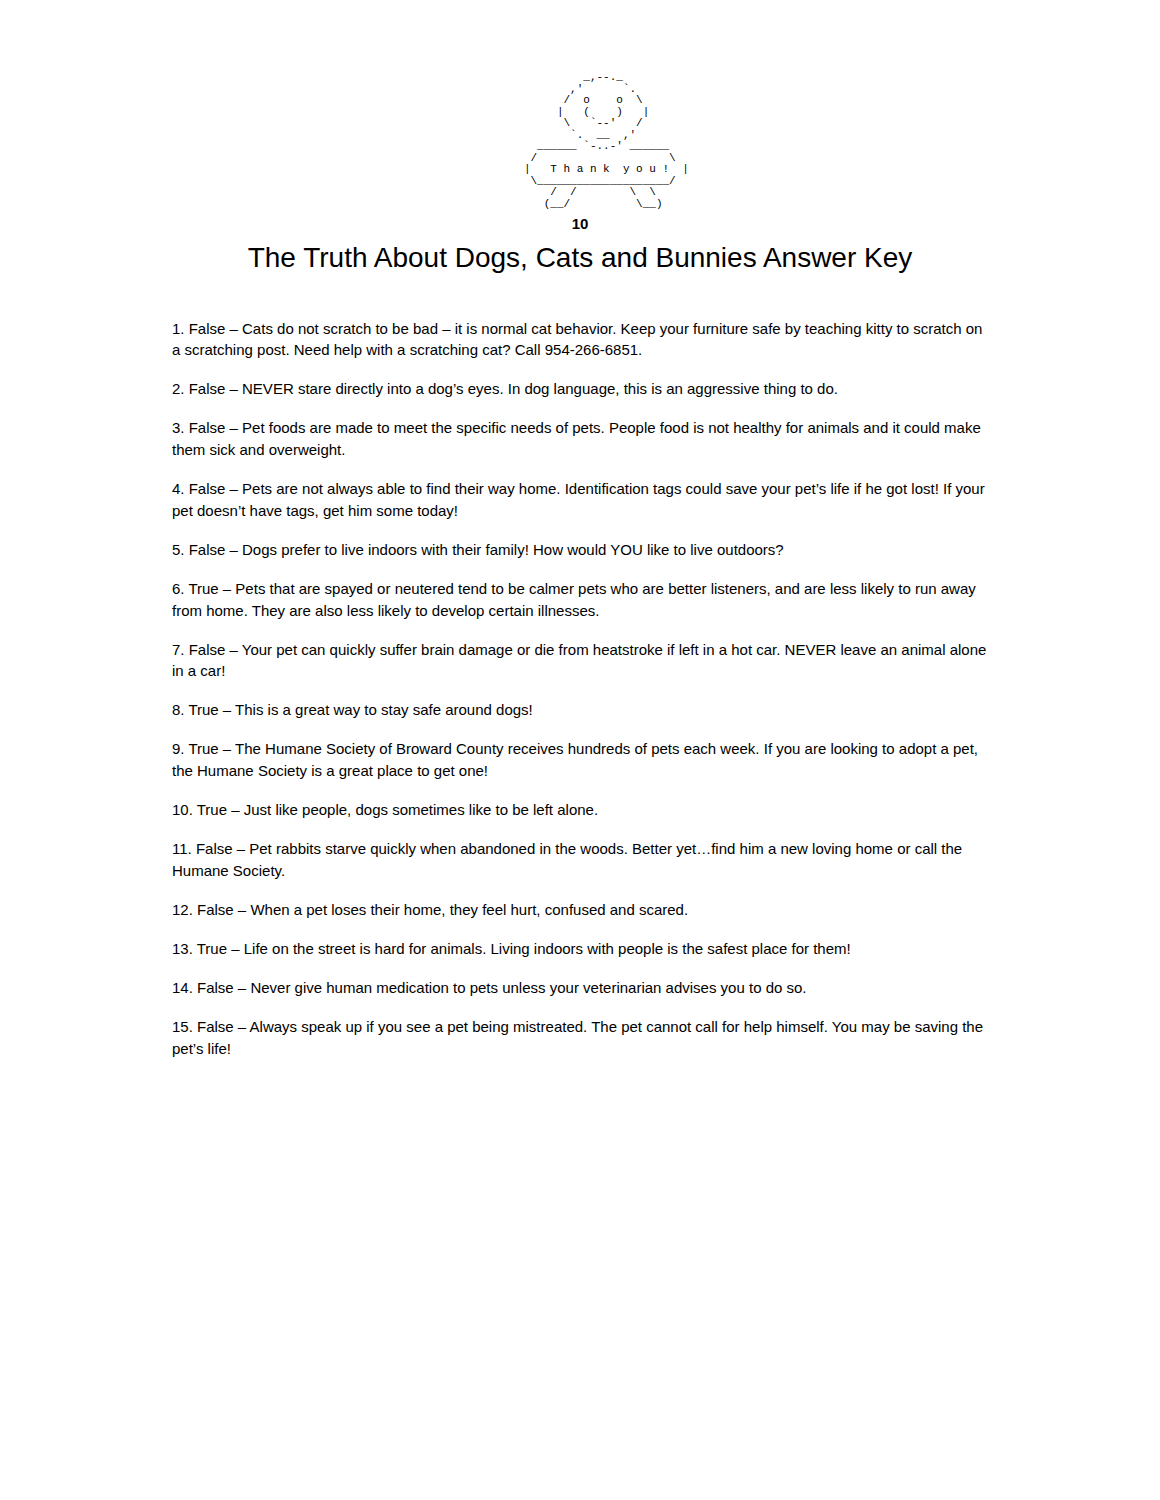_,--._
               ,'      `.
              /  o    o  \
             |   (    )   |
              \   `--'   /
               `.  __  ,'
          ______ `-..-' ______
         /                    \
        |   T h a n k  y o u !  |
         \____________________/
            /  /        \  \
           (__/          \__)
10
The Truth About Dogs, Cats and Bunnies Answer Key
1. False – Cats do not scratch to be bad – it is normal cat behavior. Keep your furniture safe by teaching kitty to scratch on a scratching post. Need help with a scratching cat? Call 954-266-6851.
2. False – NEVER stare directly into a dog’s eyes. In dog language, this is an aggressive thing to do.
3. False – Pet foods are made to meet the specific needs of pets. People food is not healthy for animals and it could make them sick and overweight.
4. False – Pets are not always able to find their way home. Identification tags could save your pet’s life if he got lost! If your pet doesn’t have tags, get him some today!
5. False – Dogs prefer to live indoors with their family! How would YOU like to live outdoors?
6. True – Pets that are spayed or neutered tend to be calmer pets who are better listeners, and are less likely to run away from home. They are also less likely to develop certain illnesses.
7. False – Your pet can quickly suffer brain damage or die from heatstroke if left in a hot car. NEVER leave an animal alone in a car!
8. True – This is a great way to stay safe around dogs!
9. True – The Humane Society of Broward County receives hundreds of pets each week. If you are looking to adopt a pet, the Humane Society is a great place to get one!
10. True – Just like people, dogs sometimes like to be left alone.
11. False – Pet rabbits starve quickly when abandoned in the woods. Better yet…find him a new loving home or call the Humane Society.
12. False – When a pet loses their home, they feel hurt, confused and scared.
13. True – Life on the street is hard for animals. Living indoors with people is the safest place for them!
14. False – Never give human medication to pets unless your veterinarian advises you to do so.
15. False – Always speak up if you see a pet being mistreated. The pet cannot call for help himself. You may be saving the pet’s life!